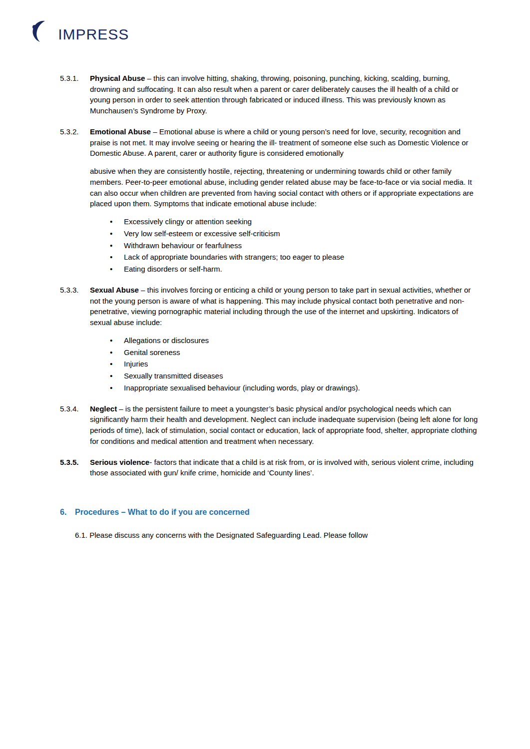IMPRESS
5.3.1.
Physical Abuse – this can involve hitting, shaking, throwing, poisoning, punching, kicking, scalding, burning, drowning and suffocating. It can also result when a parent or carer deliberately causes the ill health of a child or young person in order to seek attention through fabricated or induced illness. This was previously known as Munchausen’s Syndrome by Proxy.
5.3.2.
Emotional Abuse – Emotional abuse is where a child or young person’s need for love, security, recognition and praise is not met. It may involve seeing or hearing the ill- treatment of someone else such as Domestic Violence or Domestic Abuse. A parent, carer or authority figure is considered emotionally
abusive when they are consistently hostile, rejecting, threatening or undermining towards child or other family members. Peer-to-peer emotional abuse, including gender related abuse may be face-to-face or via social media. It can also occur when children are prevented from having social contact with others or if appropriate expectations are placed upon them. Symptoms that indicate emotional abuse include:
Excessively clingy or attention seeking
Very low self-esteem or excessive self-criticism
Withdrawn behaviour or fearfulness
Lack of appropriate boundaries with strangers; too eager to please
Eating disorders or self-harm.
5.3.3.
Sexual Abuse – this involves forcing or enticing a child or young person to take part in sexual activities, whether or not the young person is aware of what is happening. This may include physical contact both penetrative and non-penetrative, viewing pornographic material including through the use of the internet and upskirting. Indicators of sexual abuse include:
Allegations or disclosures
Genital soreness
Injuries
Sexually transmitted diseases
Inappropriate sexualised behaviour (including words, play or drawings).
5.3.4.
Neglect – is the persistent failure to meet a youngster’s basic physical and/or psychological needs which can significantly harm their health and development. Neglect can include inadequate supervision (being left alone for long periods of time), lack of stimulation, social contact or education, lack of appropriate food, shelter, appropriate clothing for conditions and medical attention and treatment when necessary.
5.3.5.
Serious violence- factors that indicate that a child is at risk from, or is involved with, serious violent crime, including those associated with gun/ knife crime, homicide and ‘County lines’.
6. Procedures – What to do if you are concerned
6.1. Please discuss any concerns with the Designated Safeguarding Lead. Please follow